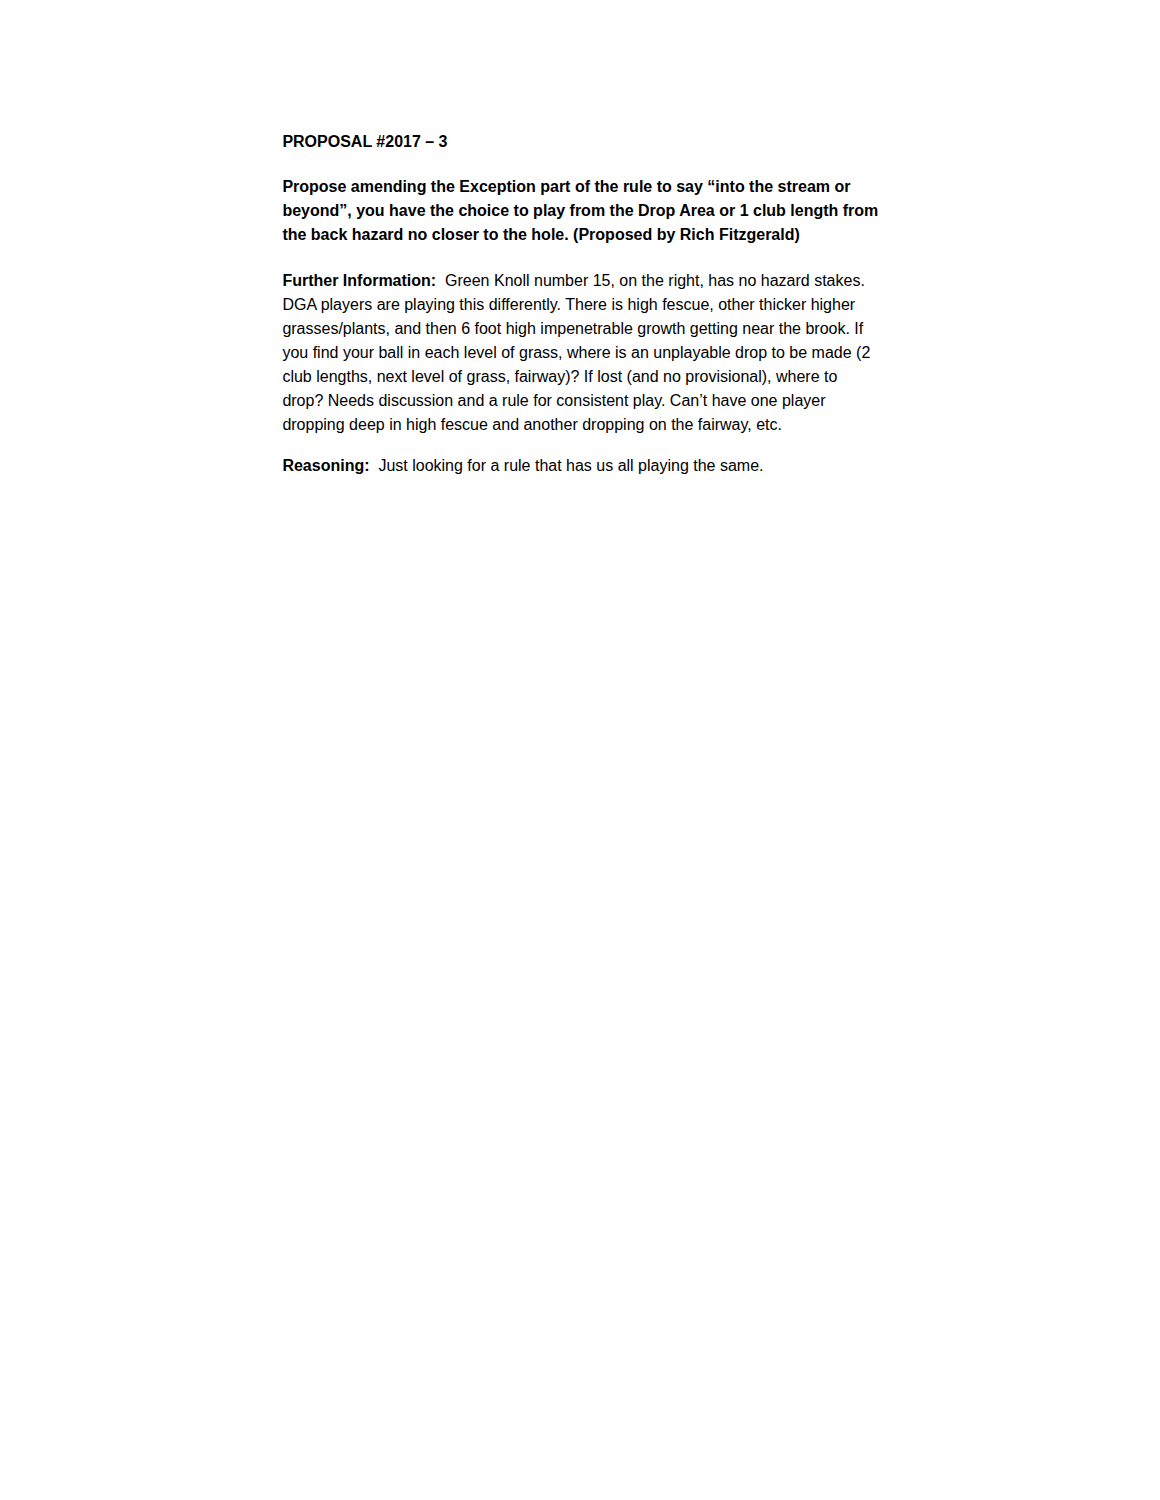PROPOSAL #2017 – 3
Propose amending the Exception part of the rule to say “into the stream or beyond”, you have the choice to play from the Drop Area or 1 club length from the back hazard no closer to the hole. (Proposed by Rich Fitzgerald)
Further Information: Green Knoll number 15, on the right, has no hazard stakes. DGA players are playing this differently. There is high fescue, other thicker higher grasses/plants, and then 6 foot high impenetrable growth getting near the brook. If you find your ball in each level of grass, where is an unplayable drop to be made (2 club lengths, next level of grass, fairway)? If lost (and no provisional), where to drop? Needs discussion and a rule for consistent play. Can’t have one player dropping deep in high fescue and another dropping on the fairway, etc.
Reasoning: Just looking for a rule that has us all playing the same.